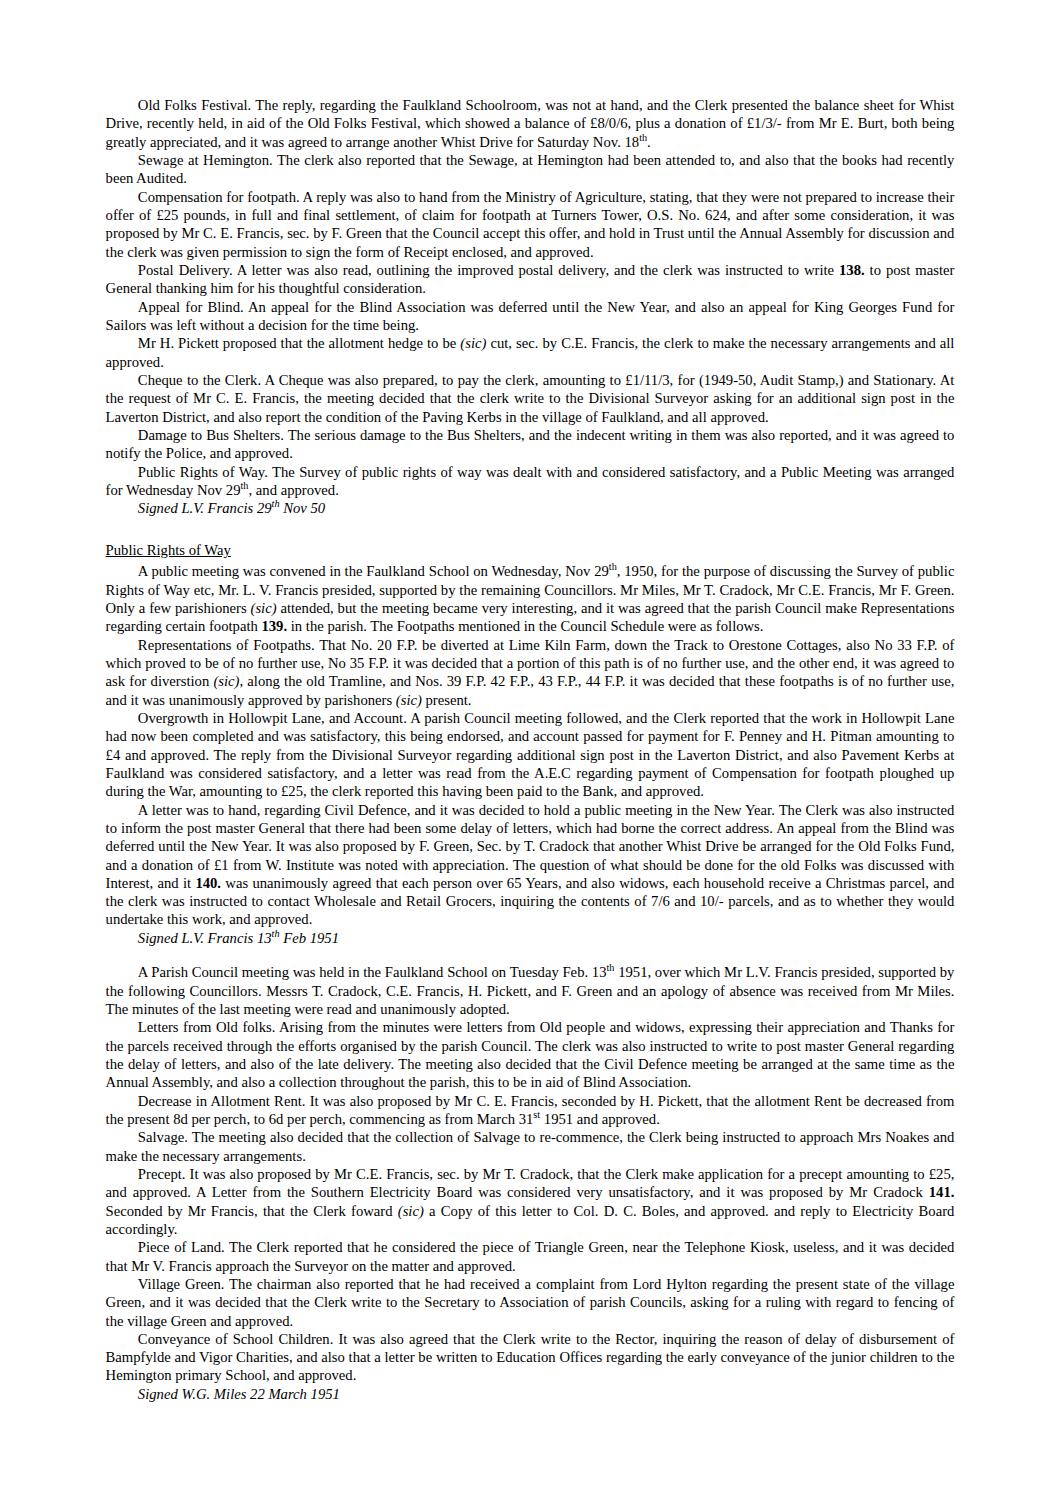Old Folks Festival. The reply, regarding the Faulkland Schoolroom, was not at hand, and the Clerk presented the balance sheet for Whist Drive, recently held, in aid of the Old Folks Festival, which showed a balance of £8/0/6, plus a donation of £1/3/- from Mr E. Burt, both being greatly appreciated, and it was agreed to arrange another Whist Drive for Saturday Nov. 18th.
Sewage at Hemington. The clerk also reported that the Sewage, at Hemington had been attended to, and also that the books had recently been Audited.
Compensation for footpath. A reply was also to hand from the Ministry of Agriculture, stating, that they were not prepared to increase their offer of £25 pounds, in full and final settlement, of claim for footpath at Turners Tower, O.S. No. 624, and after some consideration, it was proposed by Mr C. E. Francis, sec. by F. Green that the Council accept this offer, and hold in Trust until the Annual Assembly for discussion and the clerk was given permission to sign the form of Receipt enclosed, and approved.
Postal Delivery. A letter was also read, outlining the improved postal delivery, and the clerk was instructed to write 138. to post master General thanking him for his thoughtful consideration.
Appeal for Blind. An appeal for the Blind Association was deferred until the New Year, and also an appeal for King Georges Fund for Sailors was left without a decision for the time being.
Mr H. Pickett proposed that the allotment hedge to be (sic) cut, sec. by C.E. Francis, the clerk to make the necessary arrangements and all approved.
Cheque to the Clerk. A Cheque was also prepared, to pay the clerk, amounting to £1/11/3, for (1949-50, Audit Stamp,) and Stationary. At the request of Mr C. E. Francis, the meeting decided that the clerk write to the Divisional Surveyor asking for an additional sign post in the Laverton District, and also report the condition of the Paving Kerbs in the village of Faulkland, and all approved.
Damage to Bus Shelters. The serious damage to the Bus Shelters, and the indecent writing in them was also reported, and it was agreed to notify the Police, and approved.
Public Rights of Way. The Survey of public rights of way was dealt with and considered satisfactory, and a Public Meeting was arranged for Wednesday Nov 29th, and approved.
Signed L.V. Francis 29th Nov 50
Public Rights of Way
A public meeting was convened in the Faulkland School on Wednesday, Nov 29th, 1950, for the purpose of discussing the Survey of public Rights of Way etc, Mr. L. V. Francis presided, supported by the remaining Councillors. Mr Miles, Mr T. Cradock, Mr C.E. Francis, Mr F. Green. Only a few parishioners (sic) attended, but the meeting became very interesting, and it was agreed that the parish Council make Representations regarding certain footpath 139. in the parish. The Footpaths mentioned in the Council Schedule were as follows.
Representations of Footpaths. That No. 20 F.P. be diverted at Lime Kiln Farm, down the Track to Orestone Cottages, also No 33 F.P. of which proved to be of no further use, No 35 F.P. it was decided that a portion of this path is of no further use, and the other end, it was agreed to ask for diverstion (sic), along the old Tramline, and Nos. 39 F.P. 42 F.P., 43 F.P., 44 F.P. it was decided that these footpaths is of no further use, and it was unanimously approved by parishoners (sic) present.
Overgrowth in Hollowpit Lane, and Account. A parish Council meeting followed, and the Clerk reported that the work in Hollowpit Lane had now been completed and was satisfactory, this being endorsed, and account passed for payment for F. Penney and H. Pitman amounting to £4 and approved. The reply from the Divisional Surveyor regarding additional sign post in the Laverton District, and also Pavement Kerbs at Faulkland was considered satisfactory, and a letter was read from the A.E.C regarding payment of Compensation for footpath ploughed up during the War, amounting to £25, the clerk reported this having been paid to the Bank, and approved.
A letter was to hand, regarding Civil Defence, and it was decided to hold a public meeting in the New Year. The Clerk was also instructed to inform the post master General that there had been some delay of letters, which had borne the correct address. An appeal from the Blind was deferred until the New Year. It was also proposed by F. Green, Sec. by T. Cradock that another Whist Drive be arranged for the Old Folks Fund, and a donation of £1 from W. Institute was noted with appreciation. The question of what should be done for the old Folks was discussed with Interest, and it 140. was unanimously agreed that each person over 65 Years, and also widows, each household receive a Christmas parcel, and the clerk was instructed to contact Wholesale and Retail Grocers, inquiring the contents of 7/6 and 10/- parcels, and as to whether they would undertake this work, and approved.
Signed L.V. Francis 13th Feb 1951
A Parish Council meeting was held in the Faulkland School on Tuesday Feb. 13th 1951, over which Mr L.V. Francis presided, supported by the following Councillors. Messrs T. Cradock, C.E. Francis, H. Pickett, and F. Green and an apology of absence was received from Mr Miles. The minutes of the last meeting were read and unanimously adopted.
Letters from Old folks. Arising from the minutes were letters from Old people and widows, expressing their appreciation and Thanks for the parcels received through the efforts organised by the parish Council. The clerk was also instructed to write to post master General regarding the delay of letters, and also of the late delivery. The meeting also decided that the Civil Defence meeting be arranged at the same time as the Annual Assembly, and also a collection throughout the parish, this to be in aid of Blind Association.
Decrease in Allotment Rent. It was also proposed by Mr C. E. Francis, seconded by H. Pickett, that the allotment Rent be decreased from the present 8d per perch, to 6d per perch, commencing as from March 31st 1951 and approved.
Salvage. The meeting also decided that the collection of Salvage to re-commence, the Clerk being instructed to approach Mrs Noakes and make the necessary arrangements.
Precept. It was also proposed by Mr C.E. Francis, sec. by Mr T. Cradock, that the Clerk make application for a precept amounting to £25, and approved. A Letter from the Southern Electricity Board was considered very unsatisfactory, and it was proposed by Mr Cradock 141. Seconded by Mr Francis, that the Clerk foward (sic) a Copy of this letter to Col. D. C. Boles, and approved. and reply to Electricity Board accordingly.
Piece of Land. The Clerk reported that he considered the piece of Triangle Green, near the Telephone Kiosk, useless, and it was decided that Mr V. Francis approach the Surveyor on the matter and approved.
Village Green. The chairman also reported that he had received a complaint from Lord Hylton regarding the present state of the village Green, and it was decided that the Clerk write to the Secretary to Association of parish Councils, asking for a ruling with regard to fencing of the village Green and approved.
Conveyance of School Children. It was also agreed that the Clerk write to the Rector, inquiring the reason of delay of disbursement of Bampfylde and Vigor Charities, and also that a letter be written to Education Offices regarding the early conveyance of the junior children to the Hemington primary School, and approved.
Signed W.G. Miles 22 March 1951